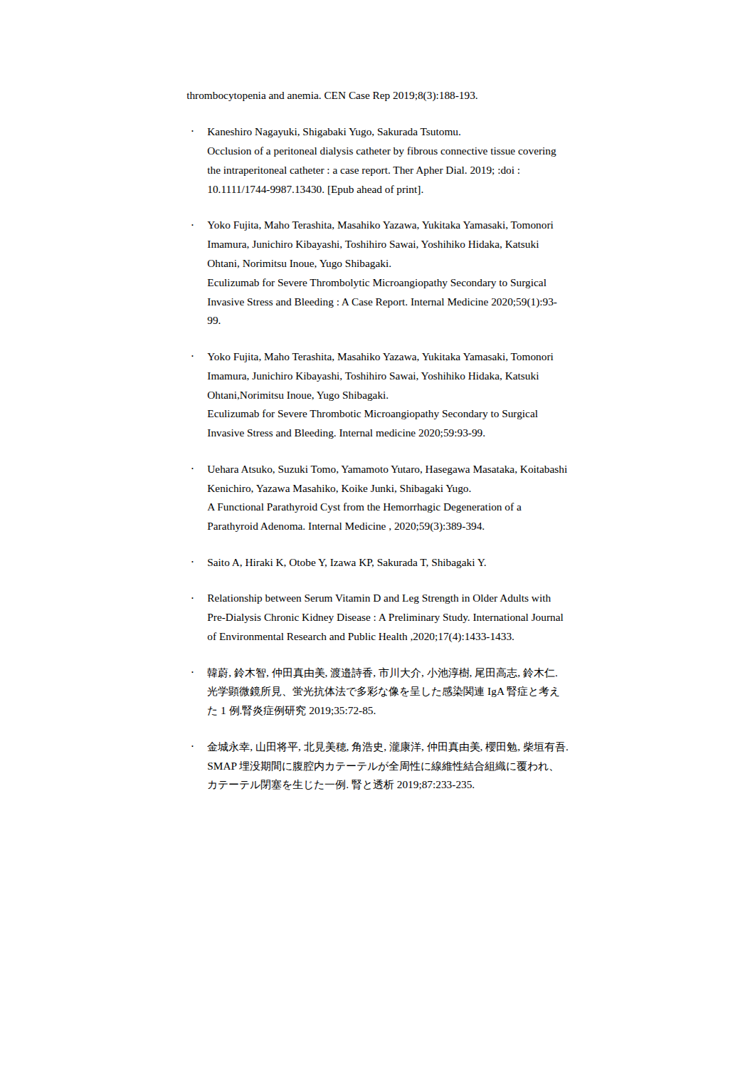thrombocytopenia and anemia. CEN Case Rep 2019;8(3):188-193.
Kaneshiro Nagayuki, Shigabaki Yugo, Sakurada Tsutomu.
Occlusion of a peritoneal dialysis catheter by fibrous connective tissue covering the intraperitoneal catheter : a case report. Ther Apher Dial. 2019; :doi : 10.1111/1744-9987.13430. [Epub ahead of print].
Yoko Fujita, Maho Terashita, Masahiko Yazawa, Yukitaka Yamasaki, Tomonori Imamura, Junichiro Kibayashi, Toshihiro Sawai, Yoshihiko Hidaka, Katsuki Ohtani, Norimitsu Inoue, Yugo Shibagaki.
Eculizumab for Severe Thrombolytic Microangiopathy Secondary to Surgical Invasive Stress and Bleeding : A Case Report. Internal Medicine 2020;59(1):93-99.
Yoko Fujita, Maho Terashita, Masahiko Yazawa, Yukitaka Yamasaki, Tomonori Imamura, Junichiro Kibayashi, Toshihiro Sawai, Yoshihiko Hidaka, Katsuki Ohtani,Norimitsu Inoue, Yugo Shibagaki.
Eculizumab for Severe Thrombotic Microangiopathy Secondary to Surgical Invasive Stress and Bleeding. Internal medicine 2020;59:93-99.
Uehara Atsuko, Suzuki Tomo, Yamamoto Yutaro, Hasegawa Masataka, Koitabashi Kenichiro, Yazawa Masahiko, Koike Junki, Shibagaki Yugo.
A Functional Parathyroid Cyst from the Hemorrhagic Degeneration of a Parathyroid Adenoma. Internal Medicine , 2020;59(3):389-394.
Saito A, Hiraki K, Otobe Y, Izawa KP, Sakurada T, Shibagaki Y.
Relationship between Serum Vitamin D and Leg Strength in Older Adults with Pre-Dialysis Chronic Kidney Disease : A Preliminary Study. International Journal of Environmental Research and Public Health ,2020;17(4):1433-1433.
韓蔚, 鈴木智, 仲田真由美, 渡邉詩香, 市川大介, 小池淳樹, 尾田高志, 鈴木仁.
光学顕微鏡所見、蛍光抗体法で多彩な像を呈した感染関連 IgA 腎症と考えた 1 例.腎炎症例研究 2019;35:72-85.
金城永幸, 山田将平, 北見美穂, 角浩史, 瀧康洋, 仲田真由美, 櫻田勉, 柴垣有吾.
SMAP 埋没期間に腹腔内カテーテルが全周性に線維性結合組織に覆われ、カテーテル閉塞を生じた一例. 腎と透析 2019;87:233-235.